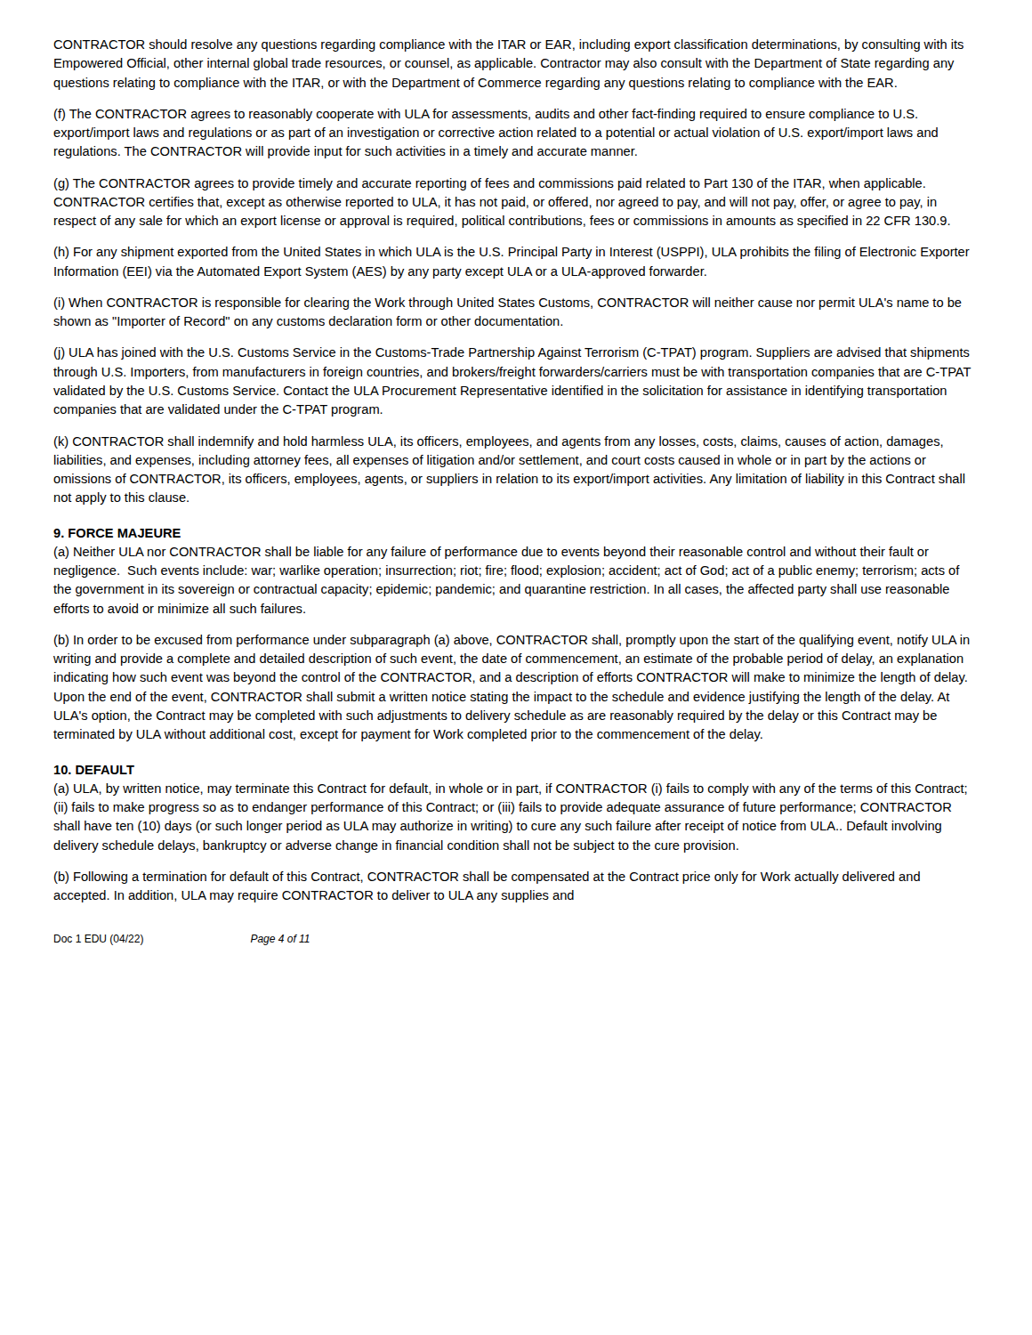CONTRACTOR should resolve any questions regarding compliance with the ITAR or EAR, including export classification determinations, by consulting with its Empowered Official, other internal global trade resources, or counsel, as applicable. Contractor may also consult with the Department of State regarding any questions relating to compliance with the ITAR, or with the Department of Commerce regarding any questions relating to compliance with the EAR.
(f) The CONTRACTOR agrees to reasonably cooperate with ULA for assessments, audits and other fact-finding required to ensure compliance to U.S. export/import laws and regulations or as part of an investigation or corrective action related to a potential or actual violation of U.S. export/import laws and regulations. The CONTRACTOR will provide input for such activities in a timely and accurate manner.
(g) The CONTRACTOR agrees to provide timely and accurate reporting of fees and commissions paid related to Part 130 of the ITAR, when applicable. CONTRACTOR certifies that, except as otherwise reported to ULA, it has not paid, or offered, nor agreed to pay, and will not pay, offer, or agree to pay, in respect of any sale for which an export license or approval is required, political contributions, fees or commissions in amounts as specified in 22 CFR 130.9.
(h) For any shipment exported from the United States in which ULA is the U.S. Principal Party in Interest (USPPI), ULA prohibits the filing of Electronic Exporter Information (EEI) via the Automated Export System (AES) by any party except ULA or a ULA-approved forwarder.
(i) When CONTRACTOR is responsible for clearing the Work through United States Customs, CONTRACTOR will neither cause nor permit ULA's name to be shown as "Importer of Record" on any customs declaration form or other documentation.
(j) ULA has joined with the U.S. Customs Service in the Customs-Trade Partnership Against Terrorism (C-TPAT) program. Suppliers are advised that shipments through U.S. Importers, from manufacturers in foreign countries, and brokers/freight forwarders/carriers must be with transportation companies that are C-TPAT validated by the U.S. Customs Service. Contact the ULA Procurement Representative identified in the solicitation for assistance in identifying transportation companies that are validated under the C-TPAT program.
(k) CONTRACTOR shall indemnify and hold harmless ULA, its officers, employees, and agents from any losses, costs, claims, causes of action, damages, liabilities, and expenses, including attorney fees, all expenses of litigation and/or settlement, and court costs caused in whole or in part by the actions or omissions of CONTRACTOR, its officers, employees, agents, or suppliers in relation to its export/import activities. Any limitation of liability in this Contract shall not apply to this clause.
9. FORCE MAJEURE
(a) Neither ULA nor CONTRACTOR shall be liable for any failure of performance due to events beyond their reasonable control and without their fault or negligence. Such events include: war; warlike operation; insurrection; riot; fire; flood; explosion; accident; act of God; act of a public enemy; terrorism; acts of the government in its sovereign or contractual capacity; epidemic; pandemic; and quarantine restriction. In all cases, the affected party shall use reasonable efforts to avoid or minimize all such failures.
(b) In order to be excused from performance under subparagraph (a) above, CONTRACTOR shall, promptly upon the start of the qualifying event, notify ULA in writing and provide a complete and detailed description of such event, the date of commencement, an estimate of the probable period of delay, an explanation indicating how such event was beyond the control of the CONTRACTOR, and a description of efforts CONTRACTOR will make to minimize the length of delay. Upon the end of the event, CONTRACTOR shall submit a written notice stating the impact to the schedule and evidence justifying the length of the delay. At ULA's option, the Contract may be completed with such adjustments to delivery schedule as are reasonably required by the delay or this Contract may be terminated by ULA without additional cost, except for payment for Work completed prior to the commencement of the delay.
10. DEFAULT
(a) ULA, by written notice, may terminate this Contract for default, in whole or in part, if CONTRACTOR (i) fails to comply with any of the terms of this Contract; (ii) fails to make progress so as to endanger performance of this Contract; or (iii) fails to provide adequate assurance of future performance; CONTRACTOR shall have ten (10) days (or such longer period as ULA may authorize in writing) to cure any such failure after receipt of notice from ULA.. Default involving delivery schedule delays, bankruptcy or adverse change in financial condition shall not be subject to the cure provision.
(b) Following a termination for default of this Contract, CONTRACTOR shall be compensated at the Contract price only for Work actually delivered and accepted. In addition, ULA may require CONTRACTOR to deliver to ULA any supplies and
Doc 1 EDU (04/22) Page 4 of 11